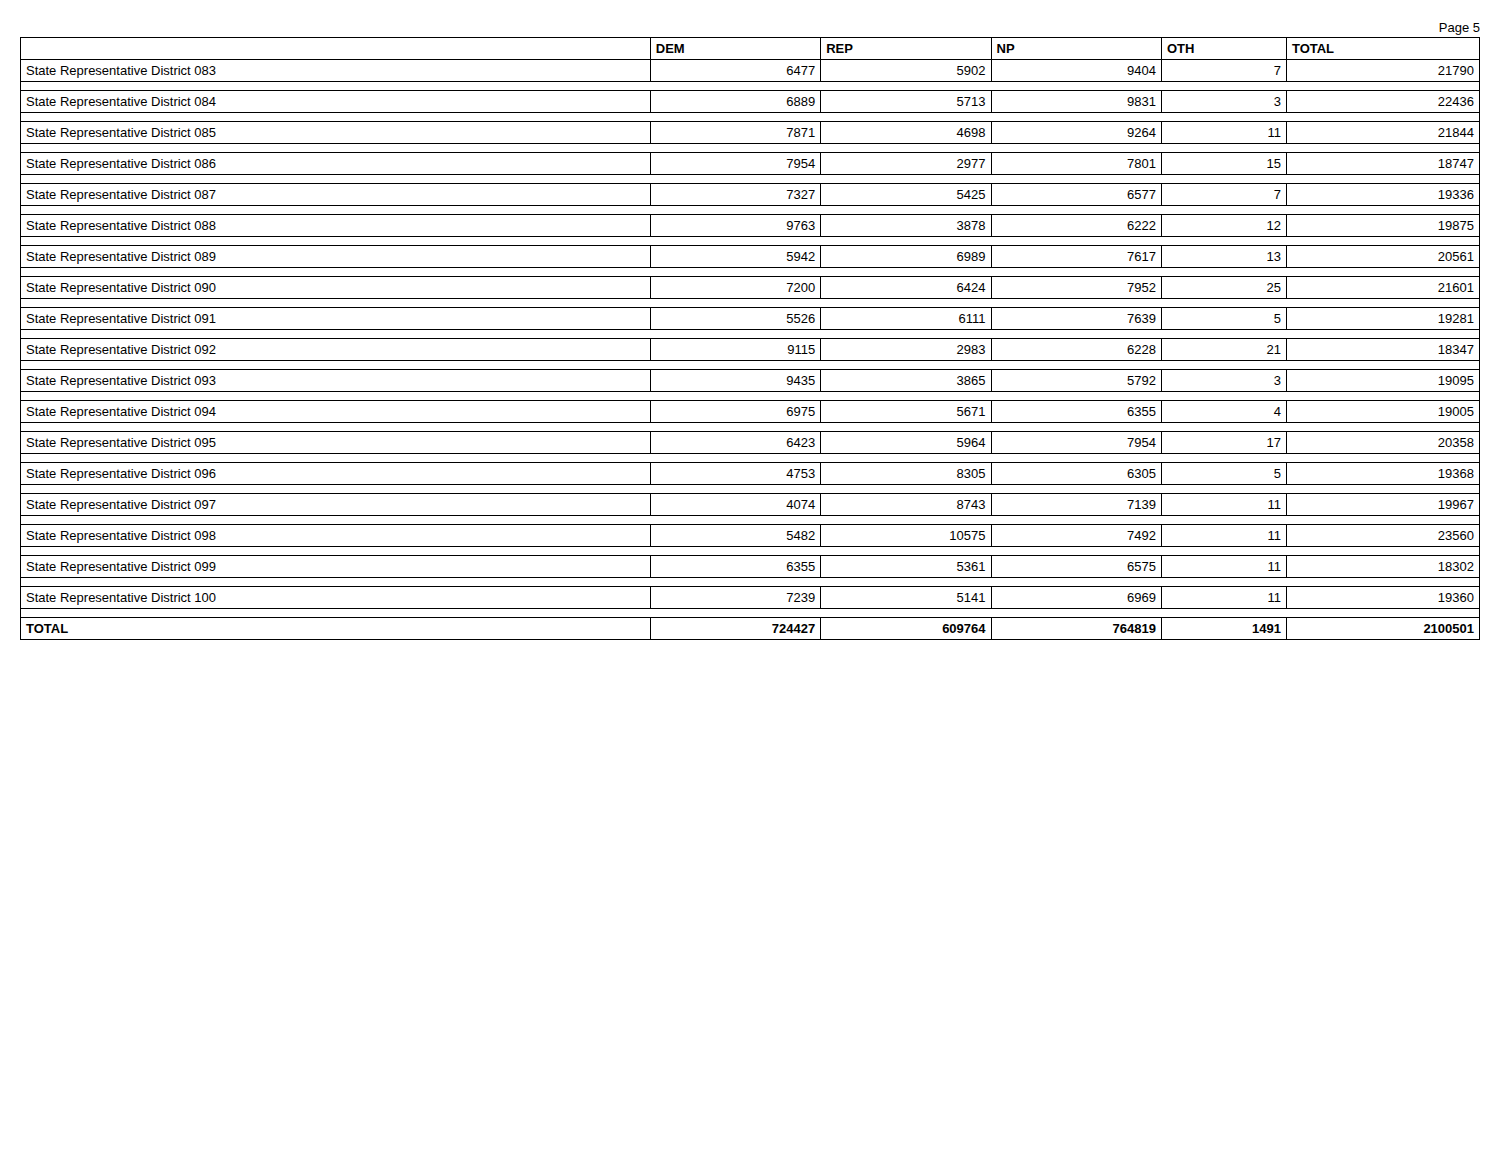Page 5
| | DEM | REP | NP | OTH | TOTAL |
| --- | --- | --- | --- | --- | --- |
| State Representative District 083 | 6477 | 5902 | 9404 | 7 | 21790 |
| State Representative District 084 | 6889 | 5713 | 9831 | 3 | 22436 |
| State Representative District 085 | 7871 | 4698 | 9264 | 11 | 21844 |
| State Representative District 086 | 7954 | 2977 | 7801 | 15 | 18747 |
| State Representative District 087 | 7327 | 5425 | 6577 | 7 | 19336 |
| State Representative District 088 | 9763 | 3878 | 6222 | 12 | 19875 |
| State Representative District 089 | 5942 | 6989 | 7617 | 13 | 20561 |
| State Representative District 090 | 7200 | 6424 | 7952 | 25 | 21601 |
| State Representative District 091 | 5526 | 6111 | 7639 | 5 | 19281 |
| State Representative District 092 | 9115 | 2983 | 6228 | 21 | 18347 |
| State Representative District 093 | 9435 | 3865 | 5792 | 3 | 19095 |
| State Representative District 094 | 6975 | 5671 | 6355 | 4 | 19005 |
| State Representative District 095 | 6423 | 5964 | 7954 | 17 | 20358 |
| State Representative District 096 | 4753 | 8305 | 6305 | 5 | 19368 |
| State Representative District 097 | 4074 | 8743 | 7139 | 11 | 19967 |
| State Representative District 098 | 5482 | 10575 | 7492 | 11 | 23560 |
| State Representative District 099 | 6355 | 5361 | 6575 | 11 | 18302 |
| State Representative District 100 | 7239 | 5141 | 6969 | 11 | 19360 |
| TOTAL | 724427 | 609764 | 764819 | 1491 | 2100501 |